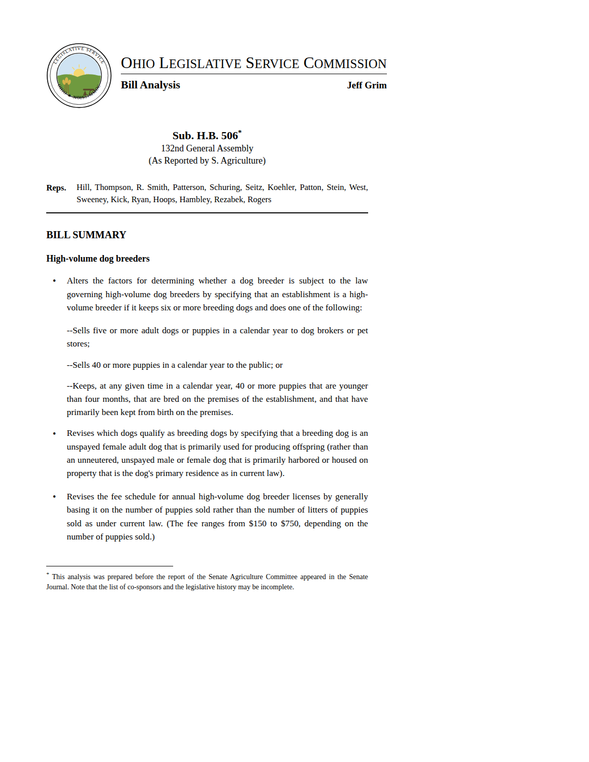LEGISLATIVE SERVICE OHIO ★ NOISSIMMOC
OHIO LEGISLATIVE SERVICE COMMISSION
Bill Analysis Jeff Grim
Sub. H.B. 506*
132nd General Assembly
(As Reported by S. Agriculture)
Reps.
Hill, Thompson, R. Smith, Patterson, Schuring, Seitz, Koehler, Patton, Stein, West, Sweeney, Kick, Ryan, Hoops, Hambley, Rezabek, Rogers
BILL SUMMARY
High-volume dog breeders
Alters the factors for determining whether a dog breeder is subject to the law governing high-volume dog breeders by specifying that an establishment is a high-volume breeder if it keeps six or more breeding dogs and does one of the following:
--Sells five or more adult dogs or puppies in a calendar year to dog brokers or pet stores;
--Sells 40 or more puppies in a calendar year to the public; or
--Keeps, at any given time in a calendar year, 40 or more puppies that are younger than four months, that are bred on the premises of the establishment, and that have primarily been kept from birth on the premises.
Revises which dogs qualify as breeding dogs by specifying that a breeding dog is an unspayed female adult dog that is primarily used for producing offspring (rather than an unneutered, unspayed male or female dog that is primarily harbored or housed on property that is the dog's primary residence as in current law).
Revises the fee schedule for annual high-volume dog breeder licenses by generally basing it on the number of puppies sold rather than the number of litters of puppies sold as under current law. (The fee ranges from $150 to $750, depending on the number of puppies sold.)
* This analysis was prepared before the report of the Senate Agriculture Committee appeared in the Senate Journal. Note that the list of co-sponsors and the legislative history may be incomplete.